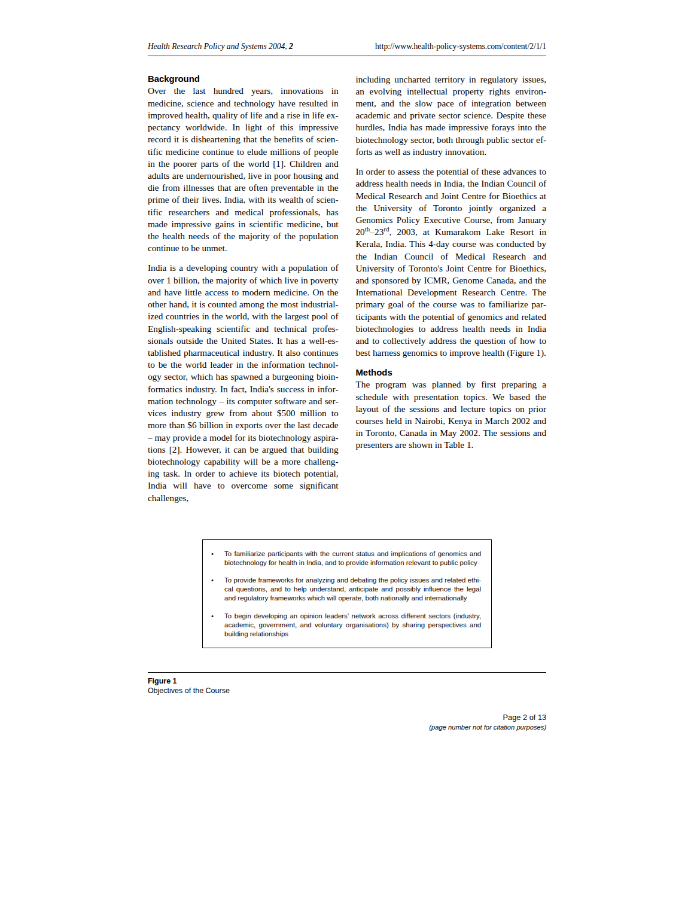Health Research Policy and Systems 2004, 2
http://www.health-policy-systems.com/content/2/1/1
Background
Over the last hundred years, innovations in medicine, science and technology have resulted in improved health, quality of life and a rise in life expectancy worldwide. In light of this impressive record it is disheartening that the benefits of scientific medicine continue to elude millions of people in the poorer parts of the world [1]. Children and adults are undernourished, live in poor housing and die from illnesses that are often preventable in the prime of their lives. India, with its wealth of scientific researchers and medical professionals, has made impressive gains in scientific medicine, but the health needs of the majority of the population continue to be unmet.
India is a developing country with a population of over 1 billion, the majority of which live in poverty and have little access to modern medicine. On the other hand, it is counted among the most industrialized countries in the world, with the largest pool of English-speaking scientific and technical professionals outside the United States. It has a well-established pharmaceutical industry. It also continues to be the world leader in the information technology sector, which has spawned a burgeoning bioinformatics industry. In fact, India's success in information technology – its computer software and services industry grew from about $500 million to more than $6 billion in exports over the last decade – may provide a model for its biotechnology aspirations [2]. However, it can be argued that building biotechnology capability will be a more challenging task. In order to achieve its biotech potential, India will have to overcome some significant challenges,
including uncharted territory in regulatory issues, an evolving intellectual property rights environment, and the slow pace of integration between academic and private sector science. Despite these hurdles, India has made impressive forays into the biotechnology sector, both through public sector efforts as well as industry innovation.
In order to assess the potential of these advances to address health needs in India, the Indian Council of Medical Research and Joint Centre for Bioethics at the University of Toronto jointly organized a Genomics Policy Executive Course, from January 20th–23rd, 2003, at Kumarakom Lake Resort in Kerala, India. This 4-day course was conducted by the Indian Council of Medical Research and University of Toronto's Joint Centre for Bioethics, and sponsored by ICMR, Genome Canada, and the International Development Research Centre. The primary goal of the course was to familiarize participants with the potential of genomics and related biotechnologies to address health needs in India and to collectively address the question of how to best harness genomics to improve health (Figure 1).
Methods
The program was planned by first preparing a schedule with presentation topics. We based the layout of the sessions and lecture topics on prior courses held in Nairobi, Kenya in March 2002 and in Toronto, Canada in May 2002. The sessions and presenters are shown in Table 1.
• To familiarize participants with the current status and implications of genomics and biotechnology for health in India, and to provide information relevant to public policy
• To provide frameworks for analyzing and debating the policy issues and related ethical questions, and to help understand, anticipate and possibly influence the legal and regulatory frameworks which will operate, both nationally and internationally
• To begin developing an opinion leaders’ network across different sectors (industry, academic, government, and voluntary organisations) by sharing perspectives and building relationships
Figure 1 Objectives of the Course
Page 2 of 13
(page number not for citation purposes)